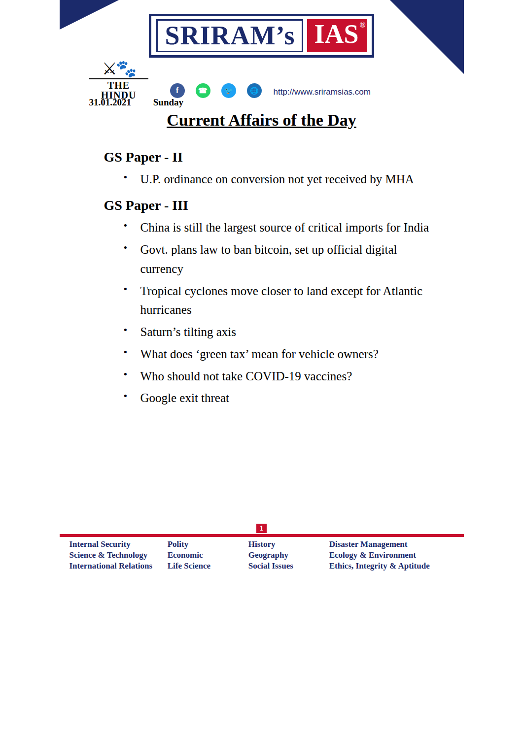SRIRAM’s
IAS®
⚔🐾
THE HINDU
f ☎ 🐦 🌐
http://www.sriramsias.com
31.01.2021 Sunday
Current Affairs of the Day
GS Paper - II
U.P. ordinance on conversion not yet received by MHA
GS Paper - III
China is still the largest source of critical imports for India
Govt. plans law to ban bitcoin, set up official digital currency
Tropical cyclones move closer to land except for Atlantic hurricanes
Saturn’s tilting axis
What does ‘green tax’ mean for vehicle owners?
Who should not take COVID-19 vaccines?
Google exit threat
1
| Internal Security | Polity | History | Disaster Management |
| Science & Technology | Economic | Geography | Ecology & Environment |
| International Relations | Life Science | Social Issues | Ethics, Integrity & Aptitude |